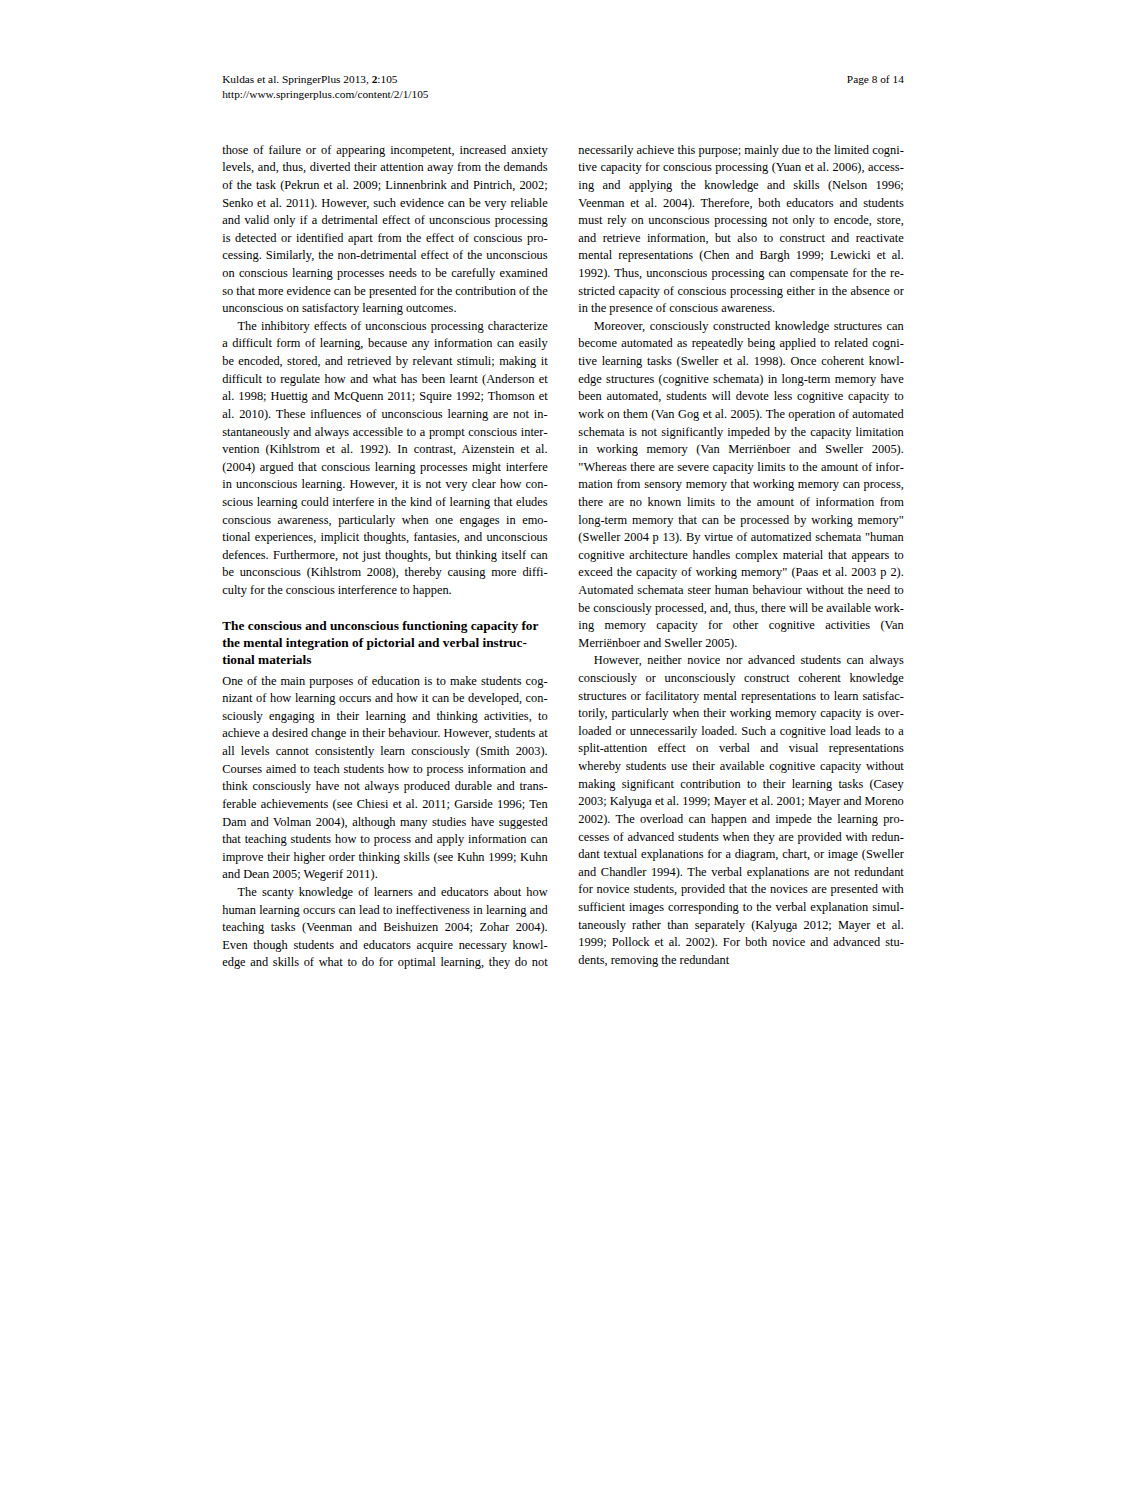Kuldas et al. SpringerPlus 2013, 2:105
http://www.springerplus.com/content/2/1/105
Page 8 of 14
those of failure or of appearing incompetent, increased anxiety levels, and, thus, diverted their attention away from the demands of the task (Pekrun et al. 2009; Linnenbrink and Pintrich, 2002; Senko et al. 2011). However, such evidence can be very reliable and valid only if a detrimental effect of unconscious processing is detected or identified apart from the effect of conscious processing. Similarly, the non-detrimental effect of the unconscious on conscious learning processes needs to be carefully examined so that more evidence can be presented for the contribution of the unconscious on satisfactory learning outcomes.
The inhibitory effects of unconscious processing characterize a difficult form of learning, because any information can easily be encoded, stored, and retrieved by relevant stimuli; making it difficult to regulate how and what has been learnt (Anderson et al. 1998; Huettig and McQuenn 2011; Squire 1992; Thomson et al. 2010). These influences of unconscious learning are not instantaneously and always accessible to a prompt conscious intervention (Kihlstrom et al. 1992). In contrast, Aizenstein et al. (2004) argued that conscious learning processes might interfere in unconscious learning. However, it is not very clear how conscious learning could interfere in the kind of learning that eludes conscious awareness, particularly when one engages in emotional experiences, implicit thoughts, fantasies, and unconscious defences. Furthermore, not just thoughts, but thinking itself can be unconscious (Kihlstrom 2008), thereby causing more difficulty for the conscious interference to happen.
The conscious and unconscious functioning capacity for the mental integration of pictorial and verbal instructional materials
One of the main purposes of education is to make students cognizant of how learning occurs and how it can be developed, consciously engaging in their learning and thinking activities, to achieve a desired change in their behaviour. However, students at all levels cannot consistently learn consciously (Smith 2003). Courses aimed to teach students how to process information and think consciously have not always produced durable and transferable achievements (see Chiesi et al. 2011; Garside 1996; Ten Dam and Volman 2004), although many studies have suggested that teaching students how to process and apply information can improve their higher order thinking skills (see Kuhn 1999; Kuhn and Dean 2005; Wegerif 2011).
The scanty knowledge of learners and educators about how human learning occurs can lead to ineffectiveness in learning and teaching tasks (Veenman and Beishuizen 2004; Zohar 2004). Even though students and educators acquire necessary knowledge and skills of what to do for optimal learning, they do not necessarily achieve this purpose; mainly due to the limited cognitive capacity for conscious processing (Yuan et al. 2006), accessing and applying the knowledge and skills (Nelson 1996; Veenman et al. 2004). Therefore, both educators and students must rely on unconscious processing not only to encode, store, and retrieve information, but also to construct and reactivate mental representations (Chen and Bargh 1999; Lewicki et al. 1992). Thus, unconscious processing can compensate for the restricted capacity of conscious processing either in the absence or in the presence of conscious awareness.
Moreover, consciously constructed knowledge structures can become automated as repeatedly being applied to related cognitive learning tasks (Sweller et al. 1998). Once coherent knowledge structures (cognitive schemata) in long-term memory have been automated, students will devote less cognitive capacity to work on them (Van Gog et al. 2005). The operation of automated schemata is not significantly impeded by the capacity limitation in working memory (Van Merriënboer and Sweller 2005). "Whereas there are severe capacity limits to the amount of information from sensory memory that working memory can process, there are no known limits to the amount of information from long-term memory that can be processed by working memory" (Sweller 2004 p 13). By virtue of automatized schemata "human cognitive architecture handles complex material that appears to exceed the capacity of working memory" (Paas et al. 2003 p 2). Automated schemata steer human behaviour without the need to be consciously processed, and, thus, there will be available working memory capacity for other cognitive activities (Van Merriënboer and Sweller 2005).
However, neither novice nor advanced students can always consciously or unconsciously construct coherent knowledge structures or facilitatory mental representations to learn satisfactorily, particularly when their working memory capacity is overloaded or unnecessarily loaded. Such a cognitive load leads to a split-attention effect on verbal and visual representations whereby students use their available cognitive capacity without making significant contribution to their learning tasks (Casey 2003; Kalyuga et al. 1999; Mayer et al. 2001; Mayer and Moreno 2002). The overload can happen and impede the learning processes of advanced students when they are provided with redundant textual explanations for a diagram, chart, or image (Sweller and Chandler 1994). The verbal explanations are not redundant for novice students, provided that the novices are presented with sufficient images corresponding to the verbal explanation simultaneously rather than separately (Kalyuga 2012; Mayer et al. 1999; Pollock et al. 2002). For both novice and advanced students, removing the redundant